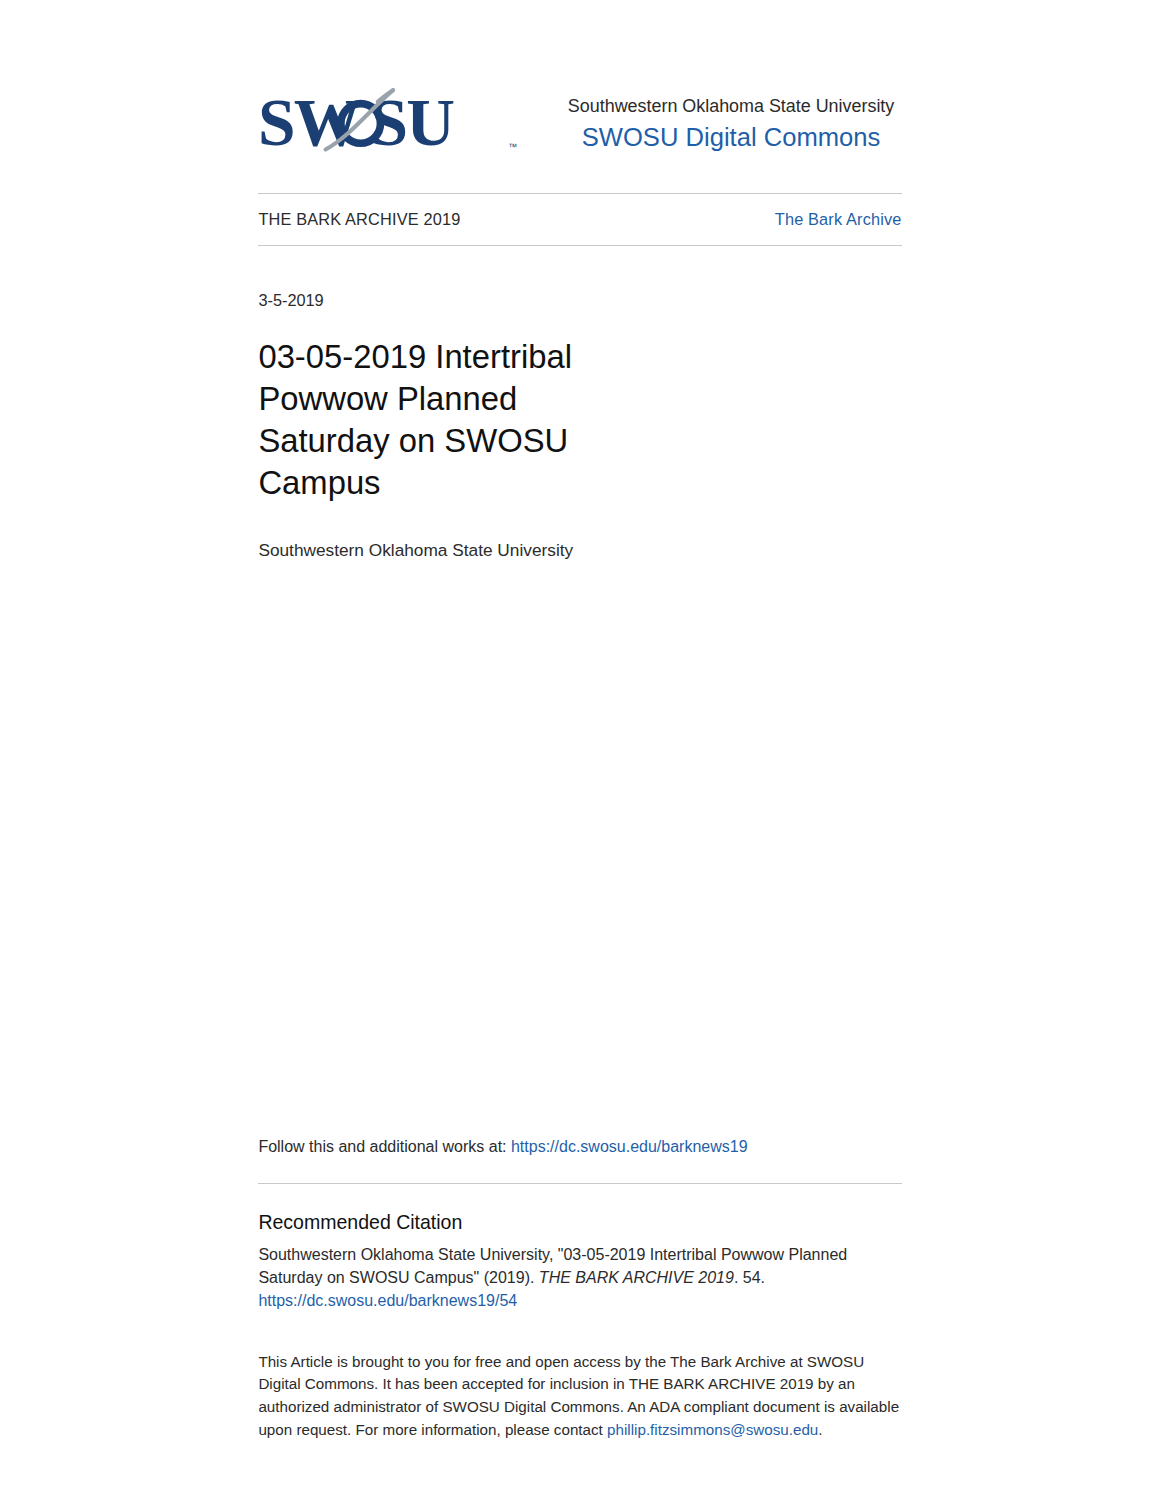SWOSU SW SU ™
Southwestern Oklahoma State University
SWOSU Digital Commons
THE BARK ARCHIVE 2019
The Bark Archive
3-5-2019
03-05-2019 Intertribal Powwow Planned Saturday on SWOSU Campus
Southwestern Oklahoma State University
Follow this and additional works at: https://dc.swosu.edu/barknews19
Recommended Citation
Southwestern Oklahoma State University, "03-05-2019 Intertribal Powwow Planned Saturday on SWOSU Campus" (2019). THE BARK ARCHIVE 2019. 54.
https://dc.swosu.edu/barknews19/54
This Article is brought to you for free and open access by the The Bark Archive at SWOSU Digital Commons. It has been accepted for inclusion in THE BARK ARCHIVE 2019 by an authorized administrator of SWOSU Digital Commons. An ADA compliant document is available upon request. For more information, please contact phillip.fitzsimmons@swosu.edu.